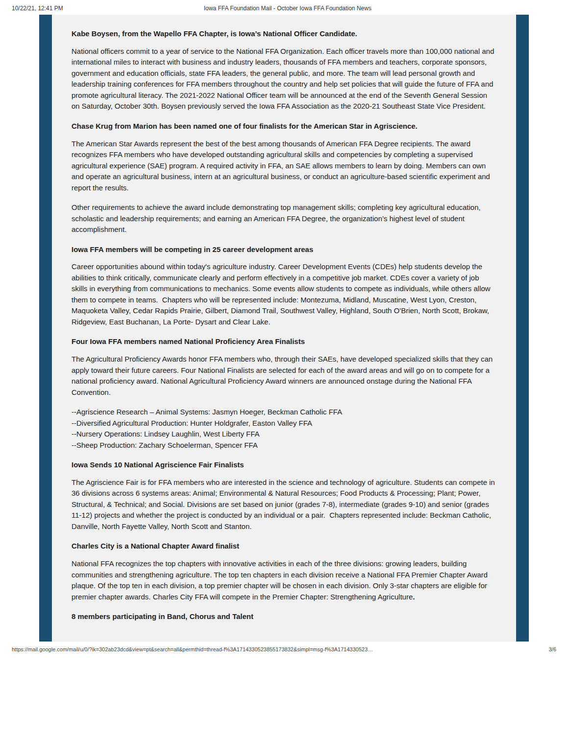10/22/21, 12:41 PM
Iowa FFA Foundation Mail - October Iowa FFA Foundation News
Kabe Boysen, from the Wapello FFA Chapter, is Iowa’s National Officer Candidate.
National officers commit to a year of service to the National FFA Organization. Each officer travels more than 100,000 national and international miles to interact with business and industry leaders, thousands of FFA members and teachers, corporate sponsors, government and education officials, state FFA leaders, the general public, and more. The team will lead personal growth and leadership training conferences for FFA members throughout the country and help set policies that will guide the future of FFA and promote agricultural literacy. The 2021-2022 National Officer team will be announced at the end of the Seventh General Session on Saturday, October 30th. Boysen previously served the Iowa FFA Association as the 2020-21 Southeast State Vice President.
Chase Krug from Marion has been named one of four finalists for the American Star in Agriscience.
The American Star Awards represent the best of the best among thousands of American FFA Degree recipients. The award recognizes FFA members who have developed outstanding agricultural skills and competencies by completing a supervised agricultural experience (SAE) program. A required activity in FFA, an SAE allows members to learn by doing. Members can own and operate an agricultural business, intern at an agricultural business, or conduct an agriculture-based scientific experiment and report the results.
Other requirements to achieve the award include demonstrating top management skills; completing key agricultural education, scholastic and leadership requirements; and earning an American FFA Degree, the organization’s highest level of student accomplishment.
Iowa FFA members will be competing in 25 career development areas
Career opportunities abound within today's agriculture industry. Career Development Events (CDEs) help students develop the abilities to think critically, communicate clearly and perform effectively in a competitive job market. CDEs cover a variety of job skills in everything from communications to mechanics. Some events allow students to compete as individuals, while others allow them to compete in teams. Chapters who will be represented include: Montezuma, Midland, Muscatine, West Lyon, Creston, Maquoketa Valley, Cedar Rapids Prairie, Gilbert, Diamond Trail, Southwest Valley, Highland, South O'Brien, North Scott, Brokaw, Ridgeview, East Buchanan, La Porte- Dysart and Clear Lake.
Four Iowa FFA members named National Proficiency Area Finalists
The Agricultural Proficiency Awards honor FFA members who, through their SAEs, have developed specialized skills that they can apply toward their future careers. Four National Finalists are selected for each of the award areas and will go on to compete for a national proficiency award. National Agricultural Proficiency Award winners are announced onstage during the National FFA Convention.
--Agriscience Research – Animal Systems: Jasmyn Hoeger, Beckman Catholic FFA
--Diversified Agricultural Production: Hunter Holdgrafer, Easton Valley FFA
--Nursery Operations: Lindsey Laughlin, West Liberty FFA
--Sheep Production: Zachary Schoelerman, Spencer FFA
Iowa Sends 10 National Agriscience Fair Finalists
The Agriscience Fair is for FFA members who are interested in the science and technology of agriculture. Students can compete in 36 divisions across 6 systems areas: Animal; Environmental & Natural Resources; Food Products & Processing; Plant; Power, Structural, & Technical; and Social. Divisions are set based on junior (grades 7-8), intermediate (grades 9-10) and senior (grades 11-12) projects and whether the project is conducted by an individual or a pair. Chapters represented include: Beckman Catholic, Danville, North Fayette Valley, North Scott and Stanton.
Charles City is a National Chapter Award finalist
National FFA recognizes the top chapters with innovative activities in each of the three divisions: growing leaders, building communities and strengthening agriculture. The top ten chapters in each division receive a National FFA Premier Chapter Award plaque. Of the top ten in each division, a top premier chapter will be chosen in each division. Only 3-star chapters are eligible for premier chapter awards. Charles City FFA will compete in the Premier Chapter: Strengthening Agriculture.
8 members participating in Band, Chorus and Talent
https://mail.google.com/mail/u/0/?ik=302ab23dcd&view=pt&search=all&permthid=thread-f%3A1714330523855173832&simpl=msg-f%3A1714330523…
3/6